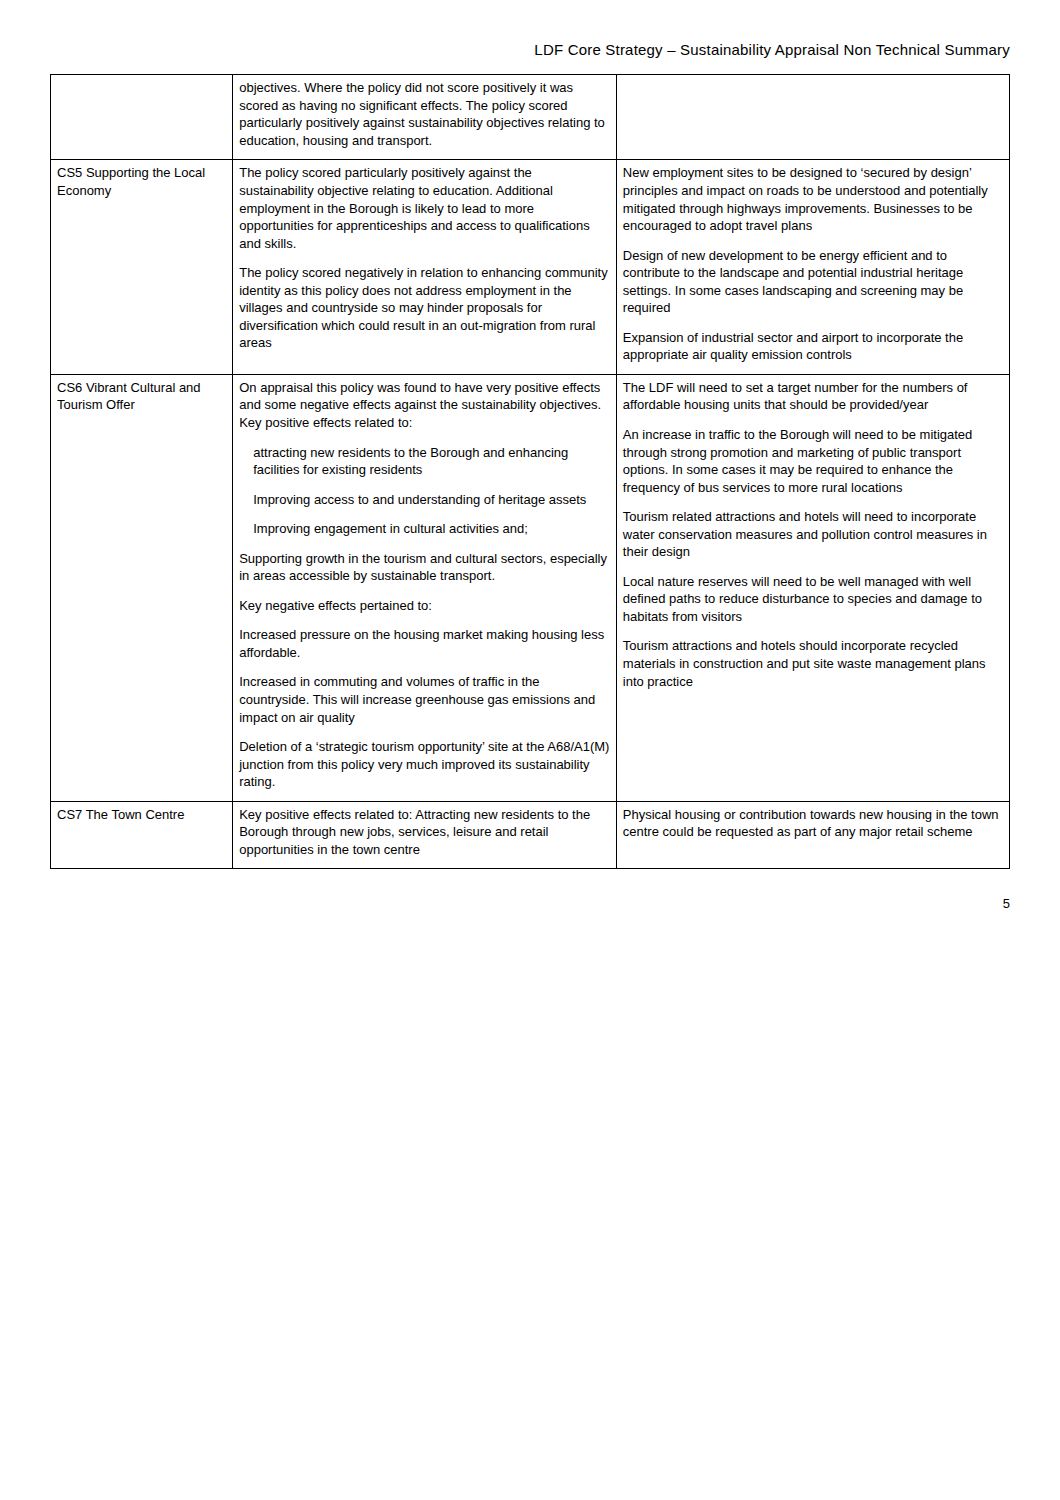LDF Core Strategy – Sustainability Appraisal Non Technical Summary
| | objectives. Where the policy did not score positively it was scored as having no significant effects. The policy scored particularly positively against sustainability objectives relating to education, housing and transport. | |
| CS5 Supporting the Local Economy | The policy scored particularly positively against the sustainability objective relating to education. Additional employment in the Borough is likely to lead to more opportunities for apprenticeships and access to qualifications and skills. The policy scored negatively in relation to enhancing community identity as this policy does not address employment in the villages and countryside so may hinder proposals for diversification which could result in an out-migration from rural areas | New employment sites to be designed to ‘secured by design’ principles and impact on roads to be understood and potentially mitigated through highways improvements. Businesses to be encouraged to adopt travel plans Design of new development to be energy efficient and to contribute to the landscape and potential industrial heritage settings. In some cases landscaping and screening may be required Expansion of industrial sector and airport to incorporate the appropriate air quality emission controls |
| CS6 Vibrant Cultural and Tourism Offer | On appraisal this policy was found to have very positive effects and some negative effects against the sustainability objectives. Key positive effects related to: attracting new residents to the Borough and enhancing facilities for existing residents Improving access to and understanding of heritage assets Improving engagement in cultural activities and; Supporting growth in the tourism and cultural sectors, especially in areas accessible by sustainable transport. Key negative effects pertained to: Increased pressure on the housing market making housing less affordable. Increased in commuting and volumes of traffic in the countryside. This will increase greenhouse gas emissions and impact on air quality Deletion of a ‘strategic tourism opportunity’ site at the A68/A1(M) junction from this policy very much improved its sustainability rating. | The LDF will need to set a target number for the numbers of affordable housing units that should be provided/year An increase in traffic to the Borough will need to be mitigated through strong promotion and marketing of public transport options. In some cases it may be required to enhance the frequency of bus services to more rural locations Tourism related attractions and hotels will need to incorporate water conservation measures and pollution control measures in their design Local nature reserves will need to be well managed with well defined paths to reduce disturbance to species and damage to habitats from visitors Tourism attractions and hotels should incorporate recycled materials in construction and put site waste management plans into practice |
| CS7 The Town Centre | Key positive effects related to: Attracting new residents to the Borough through new jobs, services, leisure and retail opportunities in the town centre | Physical housing or contribution towards new housing in the town centre could be requested as part of any major retail scheme |
5